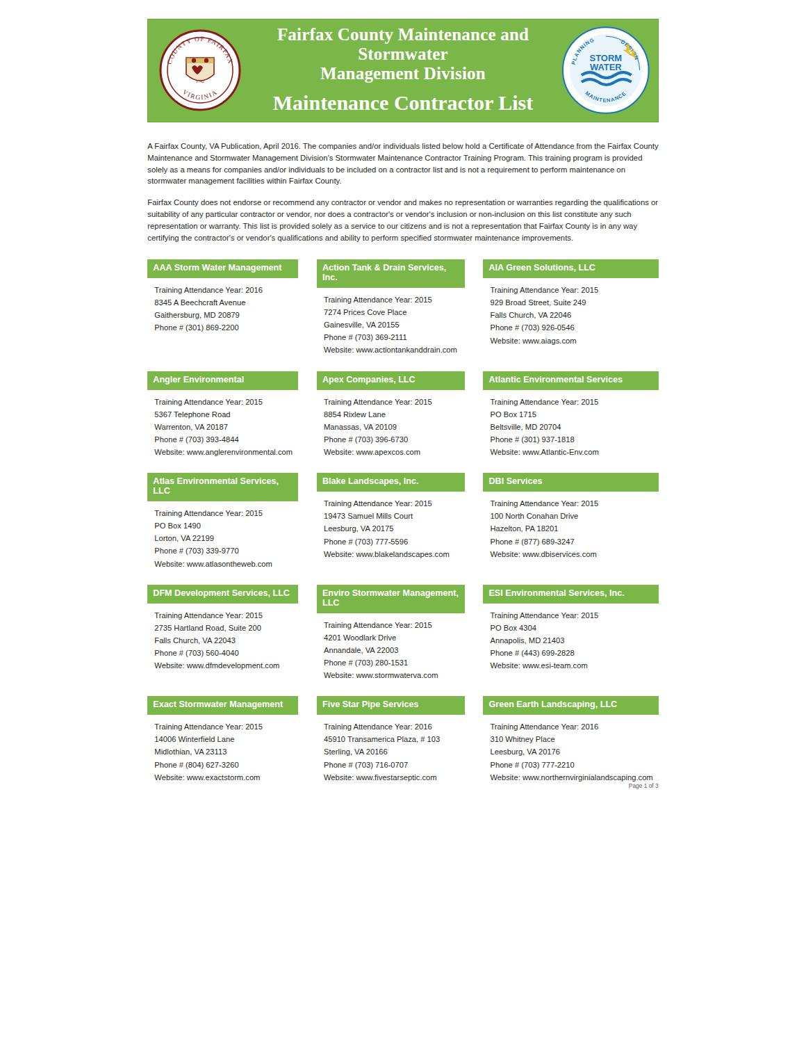COUNTY OF FAIRFAX VIRGINIA 1742
Fairfax County Maintenance and Stormwater
Management Division
Maintenance Contractor List
PLANNING DESIGN MAINTENANCE STORM WATER
A Fairfax County, VA Publication, April 2016. The companies and/or individuals listed below hold a Certificate of Attendance from the Fairfax County Maintenance and Stormwater Management Division's Stormwater Maintenance Contractor Training Program. This training program is provided solely as a means for companies and/or individuals to be included on a contractor list and is not a requirement to perform maintenance on stormwater management facilities within Fairfax County.
Fairfax County does not endorse or recommend any contractor or vendor and makes no representation or warranties regarding the qualifications or suitability of any particular contractor or vendor, nor does a contractor's or vendor's inclusion or non-inclusion on this list constitute any such representation or warranty. This list is provided solely as a service to our citizens and is not a representation that Fairfax County is in any way certifying the contractor's or vendor's qualifications and ability to perform specified stormwater maintenance improvements.
AAA Storm Water Management
Training Attendance Year: 2016
8345 A Beechcraft Avenue
Gaithersburg, MD 20879
Phone # (301) 869-2200
Action Tank & Drain Services, Inc.
Training Attendance Year: 2015
7274 Prices Cove Place
Gainesville, VA 20155
Phone # (703) 369-2111
Website: www.actiontankanddrain.com
AIA Green Solutions, LLC
Training Attendance Year: 2015
929 Broad Street, Suite 249
Falls Church, VA 22046
Phone # (703) 926-0546
Website: www.aiags.com
Angler Environmental
Training Attendance Year: 2015
5367 Telephone Road
Warrenton, VA 20187
Phone # (703) 393-4844
Website: www.anglerenvironmental.com
Apex Companies, LLC
Training Attendance Year: 2015
8854 Rixlew Lane
Manassas, VA 20109
Phone # (703) 396-6730
Website: www.apexcos.com
Atlantic Environmental Services
Training Attendance Year: 2015
PO Box 1715
Beltsville, MD 20704
Phone # (301) 937-1818
Website: www.Atlantic-Env.com
Atlas Environmental Services, LLC
Training Attendance Year: 2015
PO Box 1490
Lorton, VA 22199
Phone # (703) 339-9770
Website: www.atlasontheweb.com
Blake Landscapes, Inc.
Training Attendance Year: 2015
19473 Samuel Mills Court
Leesburg, VA 20175
Phone # (703) 777-5596
Website: www.blakelandscapes.com
DBI Services
Training Attendance Year: 2015
100 North Conahan Drive
Hazelton, PA 18201
Phone # (877) 689-3247
Website: www.dbiservices.com
DFM Development Services, LLC
Training Attendance Year: 2015
2735 Hartland Road, Suite 200
Falls Church, VA 22043
Phone # (703) 560-4040
Website: www.dfmdevelopment.com
Enviro Stormwater Management, LLC
Training Attendance Year: 2015
4201 Woodlark Drive
Annandale, VA 22003
Phone # (703) 280-1531
Website: www.stormwaterva.com
ESI Environmental Services, Inc.
Training Attendance Year: 2015
PO Box 4304
Annapolis, MD 21403
Phone # (443) 699-2828
Website: www.esi-team.com
Exact Stormwater Management
Training Attendance Year: 2015
14006 Winterfield Lane
Midlothian, VA 23113
Phone # (804) 627-3260
Website: www.exactstorm.com
Five Star Pipe Services
Training Attendance Year: 2016
45910 Transamerica Plaza, # 103
Sterling, VA 20166
Phone # (703) 716-0707
Website: www.fivestarseptic.com
Green Earth Landscaping, LLC
Training Attendance Year: 2016
310 Whitney Place
Leesburg, VA 20176
Phone # (703) 777-2210
Website: www.northernvirginialandscaping.com
Page 1 of 3